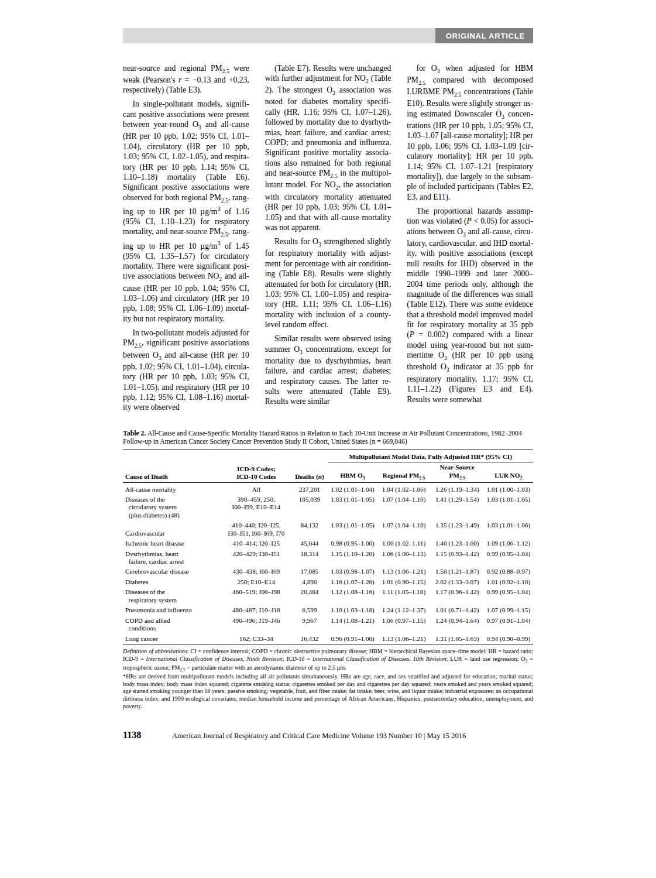ORIGINAL ARTICLE
near-source and regional PM2.5 were weak (Pearson's r = −0.13 and +0.23, respectively) (Table E3).
In single-pollutant models, significant positive associations were present between year-round O3 and all-cause (HR per 10 ppb, 1.02; 95% CI, 1.01–1.04), circulatory (HR per 10 ppb, 1.03; 95% CI, 1.02–1.05), and respiratory (HR per 10 ppb, 1.14; 95% CI, 1.10–1.18) mortality (Table E6). Significant positive associations were observed for both regional PM2.5, ranging up to HR per 10 µg/m3 of 1.16 (95% CI, 1.10–1.23) for respiratory mortality, and near-source PM2.5, ranging up to HR per 10 µg/m3 of 1.45 (95% CI, 1.35–1.57) for circulatory mortality. There were significant positive associations between NO2 and all-cause (HR per 10 ppb, 1.04; 95% CI, 1.03–1.06) and circulatory (HR per 10 ppb, 1.08; 95% CI, 1.06–1.09) mortality but not respiratory mortality.
In two-pollutant models adjusted for PM2.5, significant positive associations between O3 and all-cause (HR per 10 ppb, 1.02; 95% CI, 1.01–1.04), circulatory (HR per 10 ppb, 1.03; 95% CI, 1.01–1.05), and respiratory (HR per 10 ppb, 1.12; 95% CI, 1.08–1.16) mortality were observed
(Table E7). Results were unchanged with further adjustment for NO2 (Table 2). The strongest O3 association was noted for diabetes mortality specifically (HR, 1.16; 95% CI, 1.07–1.26), followed by mortality due to dysrhythmias, heart failure, and cardiac arrest; COPD; and pneumonia and influenza. Significant positive mortality associations also remained for both regional and near-source PM2.5 in the multipollutant model. For NO2, the association with circulatory mortality attenuated (HR per 10 ppb, 1.03; 95% CI, 1.01–1.05) and that with all-cause mortality was not apparent.
Results for O3 strengthened slightly for respiratory mortality with adjustment for percentage with air conditioning (Table E8). Results were slightly attenuated for both for circulatory (HR, 1.03; 95% CI, 1.00–1.05) and respiratory (HR, 1.11; 95% CI, 1.06–1.16) mortality with inclusion of a county-level random effect.
Similar results were observed using summer O3 concentrations, except for mortality due to dysrhythmias, heart failure, and cardiac arrest; diabetes; and respiratory causes. The latter results were attenuated (Table E9). Results were similar
for O3 when adjusted for HBM PM2.5 compared with decomposed LURBME PM2.5 concentrations (Table E10). Results were slightly stronger using estimated Downscaler O3 concentrations (HR per 10 ppb, 1.05; 95% CI, 1.03–1.07 [all-cause mortality]; HR per 10 ppb, 1.06; 95% CI, 1.03–1.09 [circulatory mortality]; HR per 10 ppb, 1.14; 95% CI, 1.07–1.21 [respiratory mortality]), due largely to the subsample of included participants (Tables E2, E3, and E11).
The proportional hazards assumption was violated (P < 0.05) for associations between O3 and all-cause, circulatory, cardiovascular, and IHD mortality, with positive associations (except null results for IHD) observed in the middle 1990–1999 and later 2000–2004 time periods only, although the magnitude of the differences was small (Table E12). There was some evidence that a threshold model improved model fit for respiratory mortality at 35 ppb (P = 0.002) compared with a linear model using year-round but not summertime O3 (HR per 10 ppb using threshold O3 indicator at 35 ppb for respiratory mortality, 1.17; 95% CI, 1.11–1.22) (Figures E3 and E4). Results were somewhat
Table 2. All-Cause and Cause-Specific Mortality Hazard Ratios in Relation to Each 10-Unit Increase in Air Pollutant Concentrations, 1982–2004 Follow-up in American Cancer Society Cancer Prevention Study II Cohort, United States (n = 669,046)
| Cause of Death | ICD-9 Codes; ICD-10 Codes | Deaths ( n ) | Multipollutant Model Data, Fully Adjusted HR* (95% CI) |
| --- | --- | --- | --- |
| HBM O 3 | Regional PM 2.5 | Near-Source PM 2.5 | LUR NO 2 |
| All-cause mortality | All | 237,201 | 1.02 (1.01–1.04) | 1.04 (1.02–1.06) | 1.26 (1.19–1.34) | 1.01 (1.00–1.03) |
| Diseases of the circulatory system (plus diabetes) (48) | 390–459, 250; I00–I99, E10–E14 | 105,039 | 1.03 (1.01–1.05) | 1.07 (1.04–1.10) | 1.41 (1.29–1.54) | 1.03 (1.01–1.05) |
| Cardiovascular | 410–440; I20–I25, I30–I51, I60–I69, I70 | 84,132 | 1.03 (1.01–1.05) | 1.07 (1.04–1.10) | 1.35 (1.23–1.49) | 1.03 (1.01–1.06) |
| Ischemic heart disease | 410–414; I20–I25 | 45,644 | 0.98 (0.95–1.00) | 1.06 (1.02–1.11) | 1.40 (1.23–1.60) | 1.09 (1.06–1.12) |
| Dysrhythmias, heart failure, cardiac arrest | 420–429; I30–I51 | 18,314 | 1.15 (1.10–1.20) | 1.06 (1.00–1.13) | 1.15 (0.93–1.42) | 0.99 (0.95–1.04) |
| Cerebrovascular disease | 430–438; I60–I69 | 17,085 | 1.03 (0.98–1.07) | 1.13 (1.06–1.21) | 1.50 (1.21–1.87) | 0.92 (0.88–0.97) |
| Diabetes | 250; E10–E14 | 4,890 | 1.16 (1.07–1.26) | 1.01 (0.90–1.15) | 2.02 (1.33–3.07) | 1.01 (0.92–1.10) |
| Diseases of the respiratory system | 460–519; J00–J98 | 20,484 | 1.12 (1.08–1.16) | 1.11 (1.05–1.18) | 1.17 (0.96–1.42) | 0.99 (0.95–1.04) |
| Pneumonia and influenza | 480–487; J10–J18 | 6,599 | 1.10 (1.03–1.18) | 1.24 (1.12–1.37) | 1.01 (0.71–1.42) | 1.07 (0.99–1.15) |
| COPD and allied conditions | 490–496; J19–J46 | 9,967 | 1.14 (1.08–1.21) | 1.06 (0.97–1.15) | 1.24 (0.94–1.64) | 0.97 (0.91–1.04) |
| Lung cancer | 162; C33–34 | 16,432 | 0.96 (0.91–1.00) | 1.13 (1.06–1.21) | 1.31 (1.05–1.63) | 0.94 (0.90–0.99) |
Definition of abbreviations: CI = confidence interval; COPD = chronic obstructive pulmonary disease; HBM = hierarchical Bayesian space–time model; HR = hazard ratio; ICD-9 = International Classification of Diseases, Ninth Revision; ICD-10 = International Classification of Diseases, 10th Revision; LUR = land use regression; O3 = tropospheric ozone; PM2.5 = particulate matter with an aerodynamic diameter of up to 2.5 µm.
*HRs are derived from multipollutant models including all air pollutants simultaneously. HRs are age, race, and sex stratified and adjusted for education; marital status; body mass index; body mass index squared; cigarette smoking status; cigarettes smoked per day and cigarettes per day squared; years smoked and years smoked squared; age started smoking younger than 18 years; passive smoking; vegetable, fruit, and fiber intake; fat intake; beer, wine, and liquor intake; industrial exposures; an occupational dirtiness index; and 1990 ecological covariates: median household income and percentage of African Americans, Hispanics, postsecondary education, unemployment, and poverty.
1138 American Journal of Respiratory and Critical Care Medicine Volume 193 Number 10 | May 15 2016